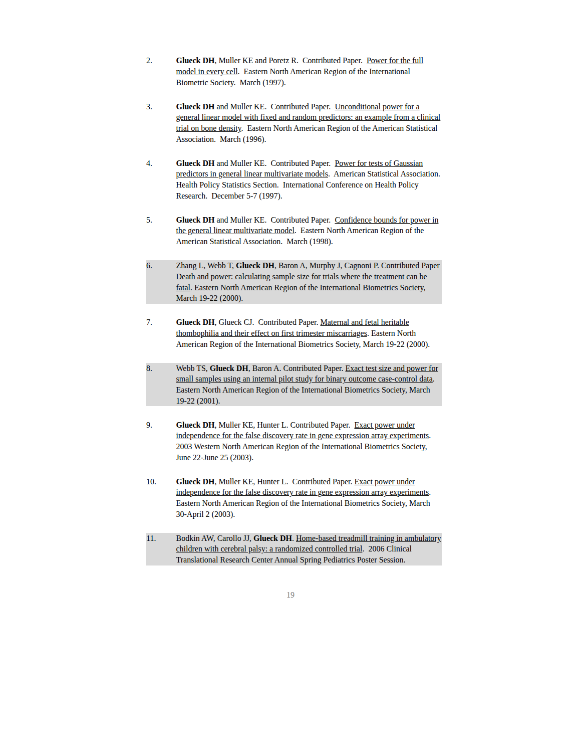2. Glueck DH, Muller KE and Poretz R. Contributed Paper. Power for the full model in every cell. Eastern North American Region of the International Biometric Society. March (1997).
3. Glueck DH and Muller KE. Contributed Paper. Unconditional power for a general linear model with fixed and random predictors: an example from a clinical trial on bone density. Eastern North American Region of the American Statistical Association. March (1996).
4. Glueck DH and Muller KE. Contributed Paper. Power for tests of Gaussian predictors in general linear multivariate models. American Statistical Association. Health Policy Statistics Section. International Conference on Health Policy Research. December 5-7 (1997).
5. Glueck DH and Muller KE. Contributed Paper. Confidence bounds for power in the general linear multivariate model. Eastern North American Region of the American Statistical Association. March (1998).
6. Zhang L, Webb T, Glueck DH, Baron A, Murphy J, Cagnoni P. Contributed Paper Death and power: calculating sample size for trials where the treatment can be fatal. Eastern North American Region of the International Biometrics Society, March 19-22 (2000).
7. Glueck DH, Glueck CJ. Contributed Paper. Maternal and fetal heritable thombophilia and their effect on first trimester miscarriages. Eastern North American Region of the International Biometrics Society, March 19-22 (2000).
8. Webb TS, Glueck DH, Baron A. Contributed Paper. Exact test size and power for small samples using an internal pilot study for binary outcome case-control data. Eastern North American Region of the International Biometrics Society, March 19-22 (2001).
9. Glueck DH, Muller KE, Hunter L. Contributed Paper. Exact power under independence for the false discovery rate in gene expression array experiments. 2003 Western North American Region of the International Biometrics Society, June 22-June 25 (2003).
10. Glueck DH, Muller KE, Hunter L. Contributed Paper. Exact power under independence for the false discovery rate in gene expression array experiments. Eastern North American Region of the International Biometrics Society, March 30-April 2 (2003).
11. Bodkin AW, Carollo JJ, Glueck DH. Home-based treadmill training in ambulatory children with cerebral palsy: a randomized controlled trial. 2006 Clinical Translational Research Center Annual Spring Pediatrics Poster Session.
19